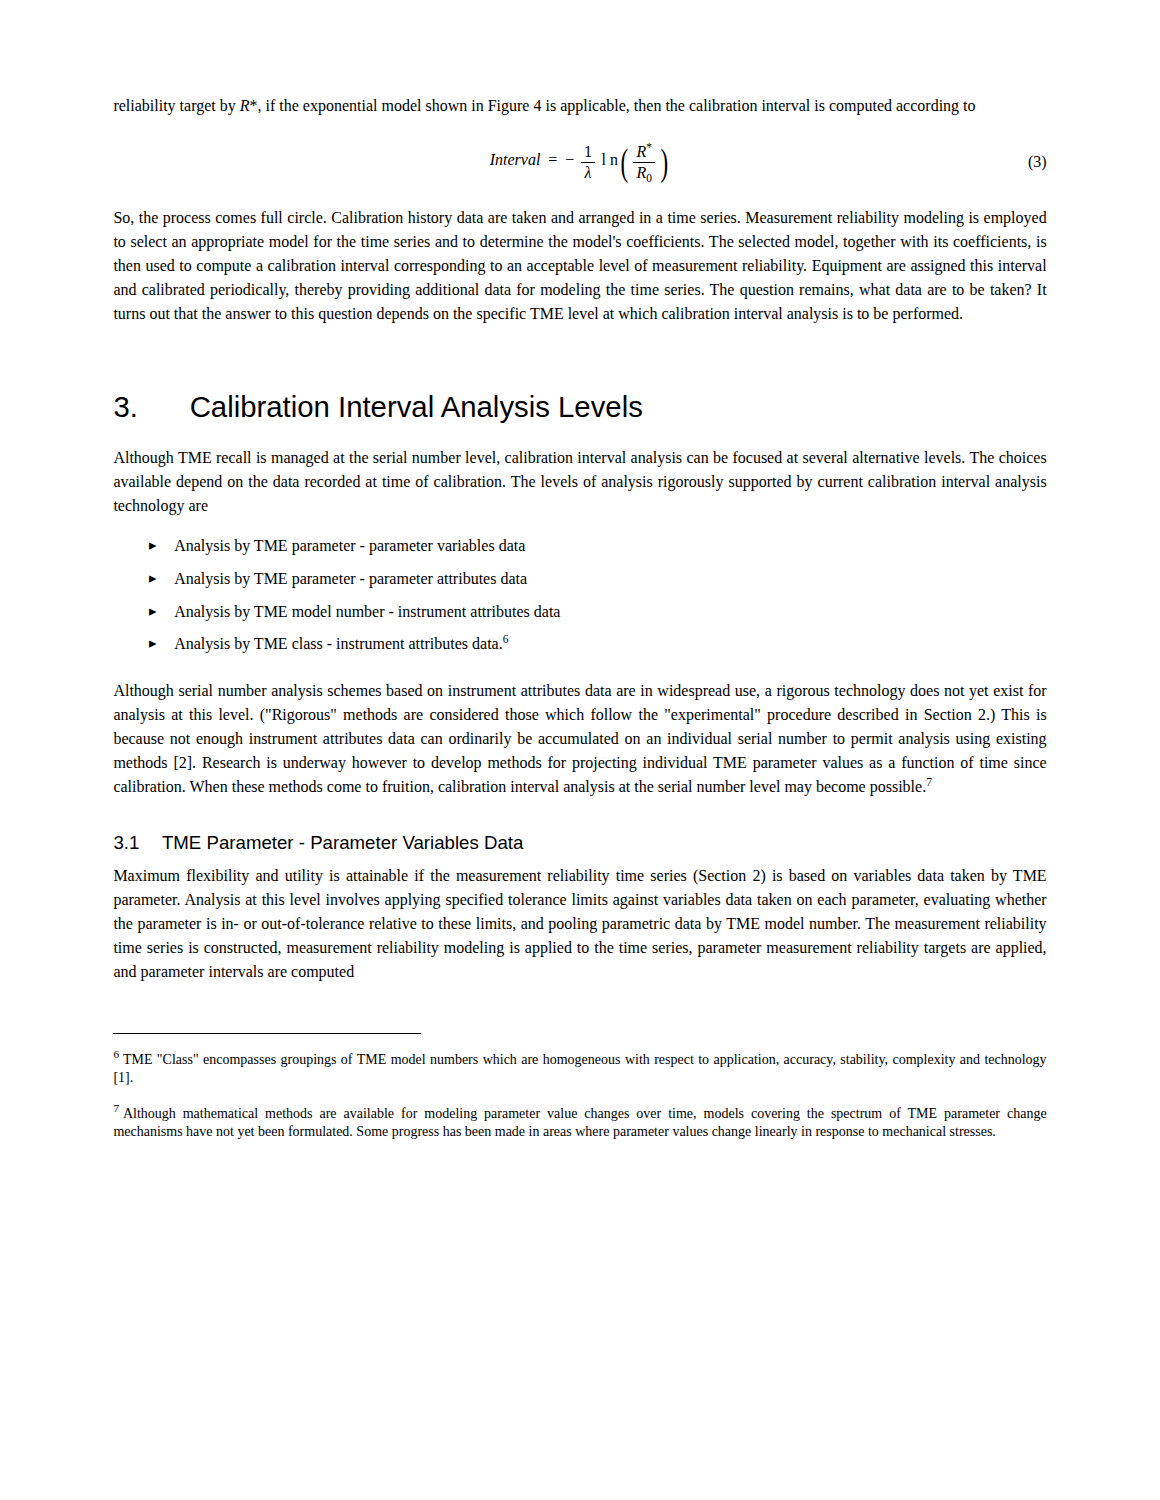reliability target by R*, if the exponential model shown in Figure 4 is applicable, then the calibration interval is computed according to
Interval = − 1 λ l n(R*R0) (3)
So, the process comes full circle. Calibration history data are taken and arranged in a time series. Measurement reliability modeling is employed to select an appropriate model for the time series and to determine the model's coefficients. The selected model, together with its coefficients, is then used to compute a calibration interval corresponding to an acceptable level of measurement reliability. Equipment are assigned this interval and calibrated periodically, thereby providing additional data for modeling the time series. The question remains, what data are to be taken? It turns out that the answer to this question depends on the specific TME level at which calibration interval analysis is to be performed.
3. Calibration Interval Analysis Levels
Although TME recall is managed at the serial number level, calibration interval analysis can be focused at several alternative levels. The choices available depend on the data recorded at time of calibration. The levels of analysis rigorously supported by current calibration interval analysis technology are
Analysis by TME parameter - parameter variables data
Analysis by TME parameter - parameter attributes data
Analysis by TME model number - instrument attributes data
Analysis by TME class - instrument attributes data.6
Although serial number analysis schemes based on instrument attributes data are in widespread use, a rigorous technology does not yet exist for analysis at this level. ("Rigorous" methods are considered those which follow the "experimental" procedure described in Section 2.) This is because not enough instrument attributes data can ordinarily be accumulated on an individual serial number to permit analysis using existing methods [2]. Research is underway however to develop methods for projecting individual TME parameter values as a function of time since calibration. When these methods come to fruition, calibration interval analysis at the serial number level may become possible.7
3.1 TME Parameter - Parameter Variables Data
Maximum flexibility and utility is attainable if the measurement reliability time series (Section 2) is based on variables data taken by TME parameter. Analysis at this level involves applying specified tolerance limits against variables data taken on each parameter, evaluating whether the parameter is in- or out-of-tolerance relative to these limits, and pooling parametric data by TME model number. The measurement reliability time series is constructed, measurement reliability modeling is applied to the time series, parameter measurement reliability targets are applied, and parameter intervals are computed
6 TME "Class" encompasses groupings of TME model numbers which are homogeneous with respect to application, accuracy, stability, complexity and technology [1].
7 Although mathematical methods are available for modeling parameter value changes over time, models covering the spectrum of TME parameter change mechanisms have not yet been formulated. Some progress has been made in areas where parameter values change linearly in response to mechanical stresses.